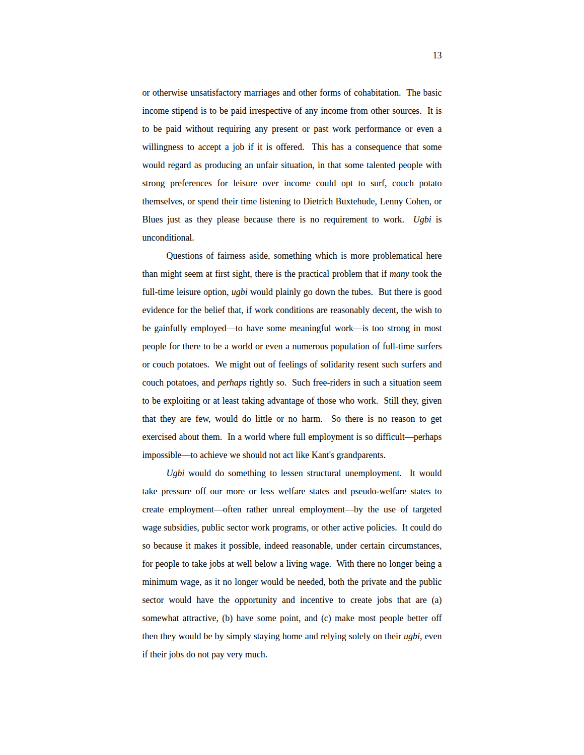13
or otherwise unsatisfactory marriages and other forms of cohabitation. The basic income stipend is to be paid irrespective of any income from other sources. It is to be paid without requiring any present or past work performance or even a willingness to accept a job if it is offered. This has a consequence that some would regard as producing an unfair situation, in that some talented people with strong preferences for leisure over income could opt to surf, couch potato themselves, or spend their time listening to Dietrich Buxtehude, Lenny Cohen, or Blues just as they please because there is no requirement to work. Ugbi is unconditional.
Questions of fairness aside, something which is more problematical here than might seem at first sight, there is the practical problem that if many took the full-time leisure option, ugbi would plainly go down the tubes. But there is good evidence for the belief that, if work conditions are reasonably decent, the wish to be gainfully employed—to have some meaningful work—is too strong in most people for there to be a world or even a numerous population of full-time surfers or couch potatoes. We might out of feelings of solidarity resent such surfers and couch potatoes, and perhaps rightly so. Such free-riders in such a situation seem to be exploiting or at least taking advantage of those who work. Still they, given that they are few, would do little or no harm. So there is no reason to get exercised about them. In a world where full employment is so difficult—perhaps impossible—to achieve we should not act like Kant's grandparents.
Ugbi would do something to lessen structural unemployment. It would take pressure off our more or less welfare states and pseudo-welfare states to create employment—often rather unreal employment—by the use of targeted wage subsidies, public sector work programs, or other active policies. It could do so because it makes it possible, indeed reasonable, under certain circumstances, for people to take jobs at well below a living wage. With there no longer being a minimum wage, as it no longer would be needed, both the private and the public sector would have the opportunity and incentive to create jobs that are (a) somewhat attractive, (b) have some point, and (c) make most people better off then they would be by simply staying home and relying solely on their ugbi, even if their jobs do not pay very much.